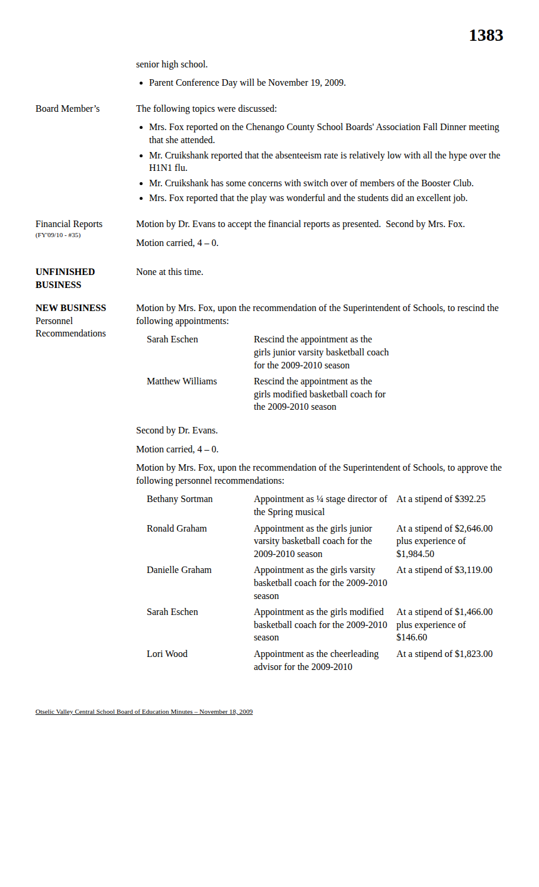1383
senior high school.
Parent Conference Day will be November 19, 2009.
Board Member’s
The following topics were discussed:
Mrs. Fox reported on the Chenango County School Boards' Association Fall Dinner meeting that she attended.
Mr. Cruikshank reported that the absenteeism rate is relatively low with all the hype over the H1N1 flu.
Mr. Cruikshank has some concerns with switch over of members of the Booster Club.
Mrs. Fox reported that the play was wonderful and the students did an excellent job.
Financial Reports(FY'09/10 - #35)
Motion by Dr. Evans to accept the financial reports as presented. Second by Mrs. Fox.
Motion carried, 4 – 0.
Unfinished
Business
None at this time.
New Business
Personnel
Recommendations
Motion by Mrs. Fox, upon the recommendation of the Superintendent of Schools, to rescind the following appointments:
| Sarah Eschen | Rescind the appointment as the girls junior varsity basketball coach for the 2009-2010 season | |
| Matthew Williams | Rescind the appointment as the girls modified basketball coach for the 2009-2010 season | |
Second by Dr. Evans.
Motion carried, 4 – 0.
Motion by Mrs. Fox, upon the recommendation of the Superintendent of Schools, to approve the following personnel recommendations:
| Bethany Sortman | Appointment as ¼ stage director of the Spring musical | At a stipend of $392.25 |
| Ronald Graham | Appointment as the girls junior varsity basketball coach for the 2009-2010 season | At a stipend of $2,646.00 plus experience of $1,984.50 |
| Danielle Graham | Appointment as the girls varsity basketball coach for the 2009-2010 season | At a stipend of $3,119.00 |
| Sarah Eschen | Appointment as the girls modified basketball coach for the 2009-2010 season | At a stipend of $1,466.00 plus experience of $146.60 |
| Lori Wood | Appointment as the cheerleading advisor for the 2009-2010 | At a stipend of $1,823.00 |
Otselic Valley Central School Board of Education Minutes – November 18, 2009